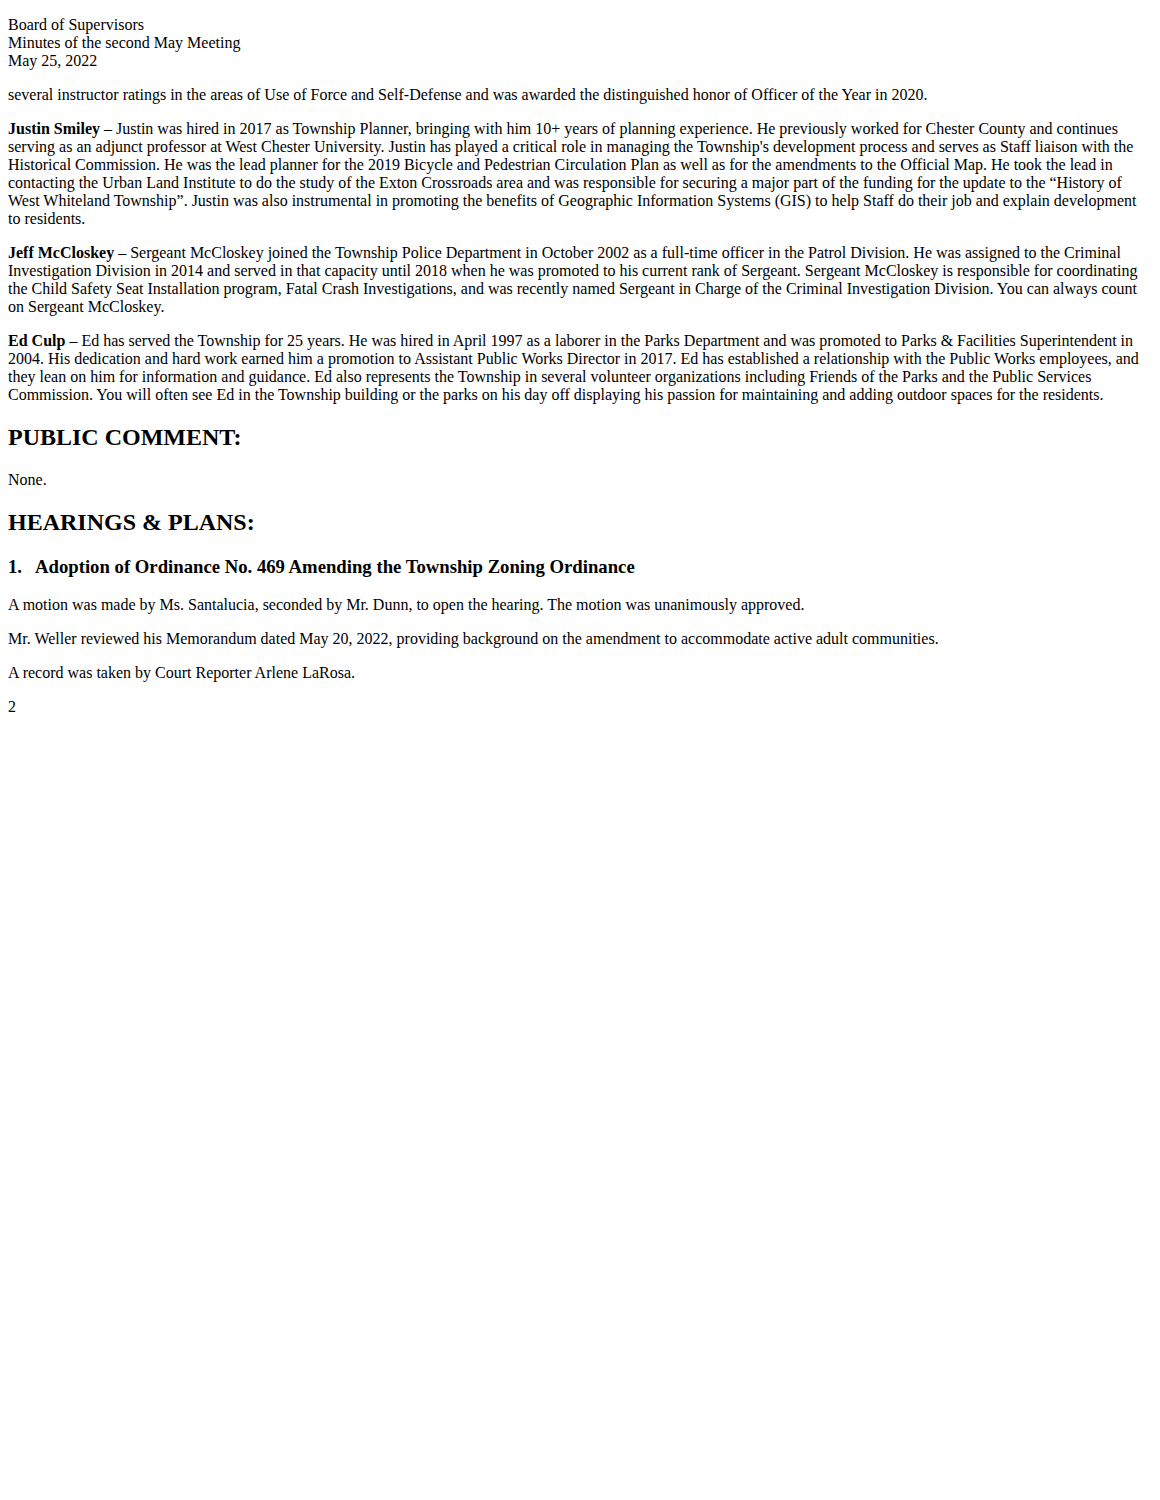Board of Supervisors
Minutes of the second May Meeting
May 25, 2022
several instructor ratings in the areas of Use of Force and Self-Defense and was awarded the distinguished honor of Officer of the Year in 2020.
Justin Smiley – Justin was hired in 2017 as Township Planner, bringing with him 10+ years of planning experience. He previously worked for Chester County and continues serving as an adjunct professor at West Chester University. Justin has played a critical role in managing the Township's development process and serves as Staff liaison with the Historical Commission. He was the lead planner for the 2019 Bicycle and Pedestrian Circulation Plan as well as for the amendments to the Official Map. He took the lead in contacting the Urban Land Institute to do the study of the Exton Crossroads area and was responsible for securing a major part of the funding for the update to the “History of West Whiteland Township”. Justin was also instrumental in promoting the benefits of Geographic Information Systems (GIS) to help Staff do their job and explain development to residents.
Jeff McCloskey – Sergeant McCloskey joined the Township Police Department in October 2002 as a full-time officer in the Patrol Division. He was assigned to the Criminal Investigation Division in 2014 and served in that capacity until 2018 when he was promoted to his current rank of Sergeant. Sergeant McCloskey is responsible for coordinating the Child Safety Seat Installation program, Fatal Crash Investigations, and was recently named Sergeant in Charge of the Criminal Investigation Division. You can always count on Sergeant McCloskey.
Ed Culp – Ed has served the Township for 25 years. He was hired in April 1997 as a laborer in the Parks Department and was promoted to Parks & Facilities Superintendent in 2004. His dedication and hard work earned him a promotion to Assistant Public Works Director in 2017. Ed has established a relationship with the Public Works employees, and they lean on him for information and guidance. Ed also represents the Township in several volunteer organizations including Friends of the Parks and the Public Services Commission. You will often see Ed in the Township building or the parks on his day off displaying his passion for maintaining and adding outdoor spaces for the residents.
PUBLIC COMMENT:
None.
HEARINGS & PLANS:
1. Adoption of Ordinance No. 469 Amending the Township Zoning Ordinance
A motion was made by Ms. Santalucia, seconded by Mr. Dunn, to open the hearing. The motion was unanimously approved.
Mr. Weller reviewed his Memorandum dated May 20, 2022, providing background on the amendment to accommodate active adult communities.
A record was taken by Court Reporter Arlene LaRosa.
2